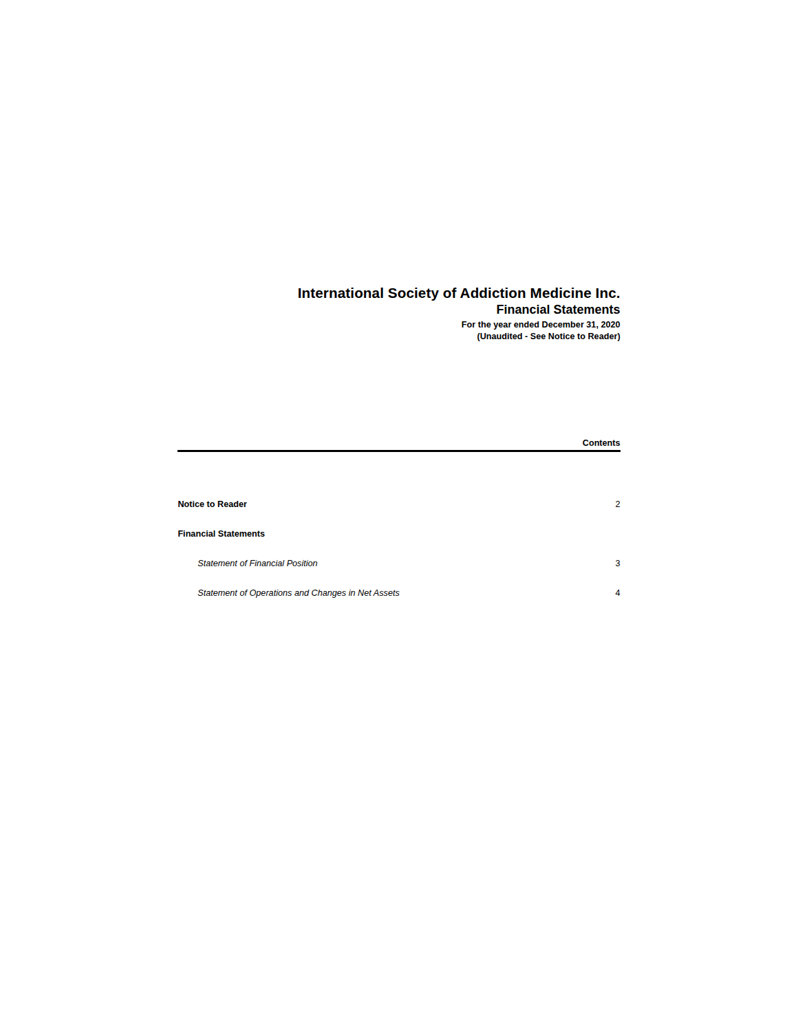International Society of Addiction Medicine Inc.
Financial Statements
For the year ended December 31, 2020
(Unaudited - See Notice to Reader)
Contents
| Notice to Reader | 2 |
| Financial Statements | |
| Statement of Financial Position | 3 |
| Statement of Operations and Changes in Net Assets | 4 |